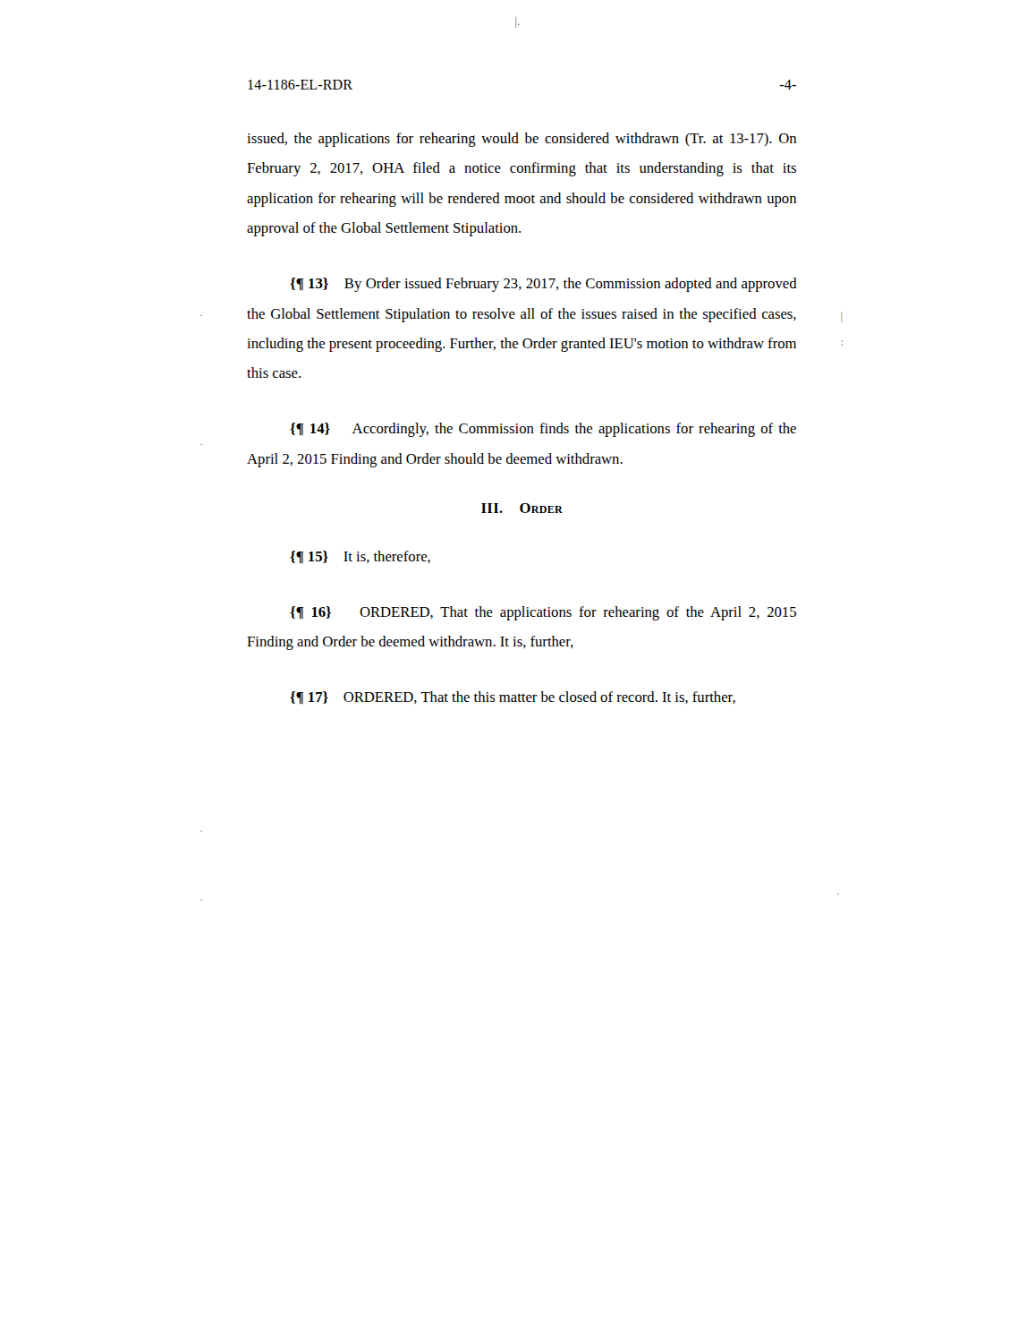|.
14-1186-EL-RDR -4-
issued, the applications for rehearing would be considered withdrawn (Tr. at 13-17). On February 2, 2017, OHA filed a notice confirming that its understanding is that its application for rehearing will be rendered moot and should be considered withdrawn upon approval of the Global Settlement Stipulation.
{¶ 13} By Order issued February 23, 2017, the Commission adopted and approved the Global Settlement Stipulation to resolve all of the issues raised in the specified cases, including the present proceeding. Further, the Order granted IEU's motion to withdraw from this case.
{¶ 14} Accordingly, the Commission finds the applications for rehearing of the April 2, 2015 Finding and Order should be deemed withdrawn.
III. Order
{¶ 15} It is, therefore,
{¶ 16} ORDERED, That the applications for rehearing of the April 2, 2015 Finding and Order be deemed withdrawn. It is, further,
{¶ 17} ORDERED, That the this matter be closed of record. It is, further,
|
:
.
.
.
.
.